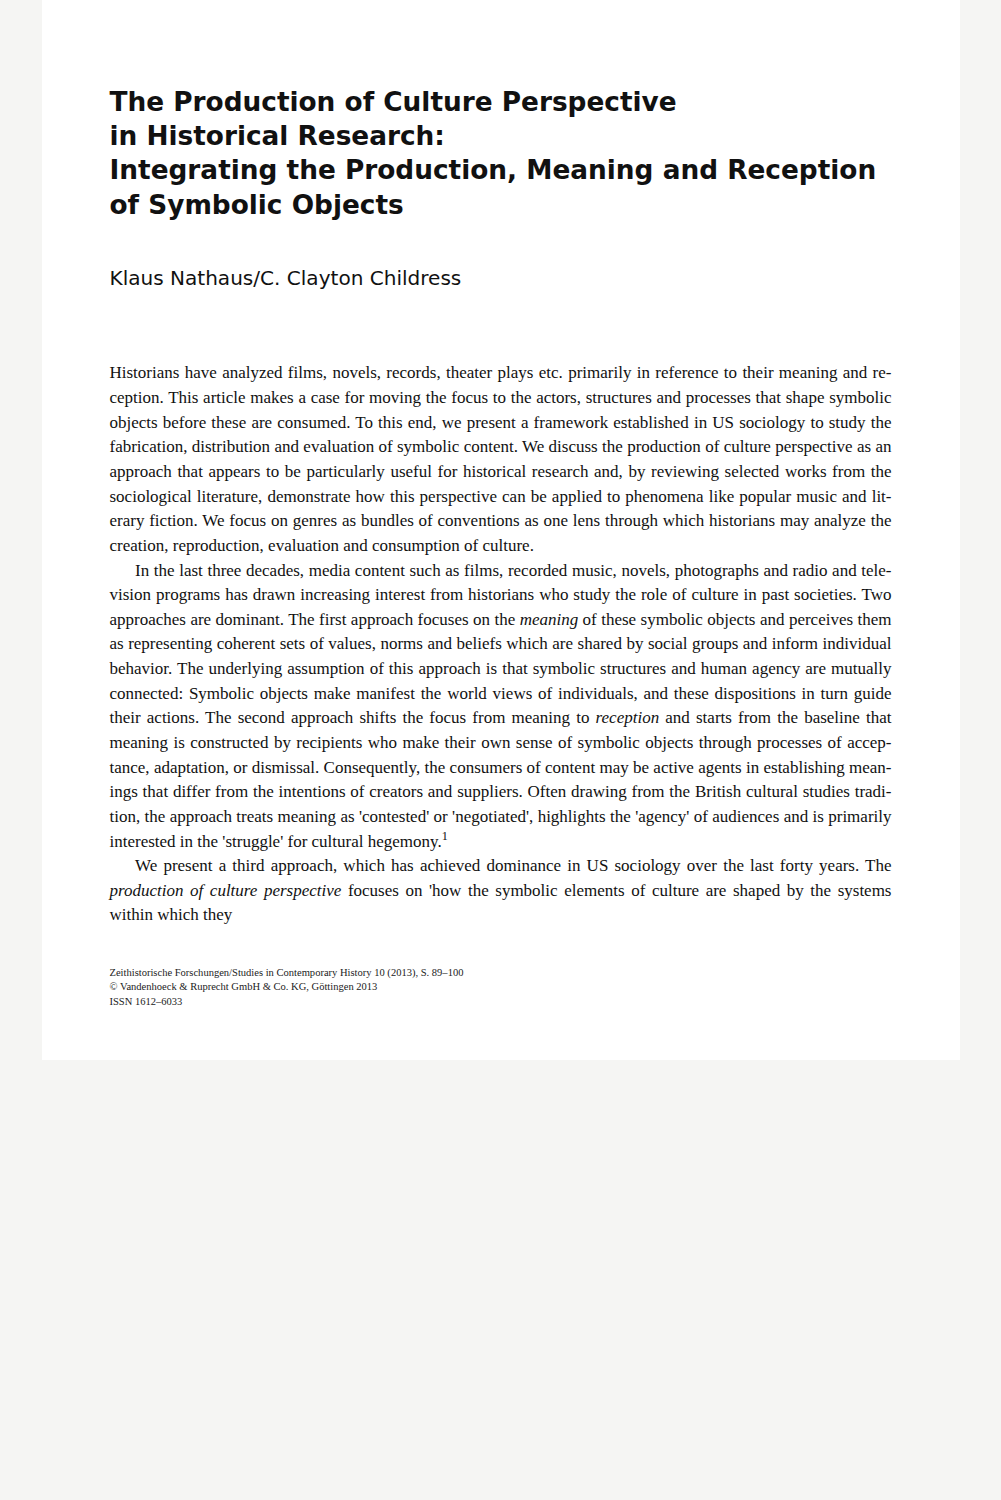The Production of Culture Perspective
in Historical Research:
Integrating the Production, Meaning and Reception of Symbolic Objects
Klaus Nathaus/C. Clayton Childress
Historians have analyzed films, novels, records, theater plays etc. primarily in reference to their meaning and reception. This article makes a case for moving the focus to the actors, structures and processes that shape symbolic objects before these are consumed. To this end, we present a framework established in US sociology to study the fabrication, distribution and evaluation of symbolic content. We discuss the production of culture perspective as an approach that appears to be particularly useful for historical research and, by reviewing selected works from the sociological literature, demonstrate how this perspective can be applied to phenomena like popular music and literary fiction. We focus on genres as bundles of conventions as one lens through which historians may analyze the creation, reproduction, evaluation and consumption of culture.
In the last three decades, media content such as films, recorded music, novels, photographs and radio and television programs has drawn increasing interest from historians who study the role of culture in past societies. Two approaches are dominant. The first approach focuses on the meaning of these symbolic objects and perceives them as representing coherent sets of values, norms and beliefs which are shared by social groups and inform individual behavior. The underlying assumption of this approach is that symbolic structures and human agency are mutually connected: Symbolic objects make manifest the world views of individuals, and these dispositions in turn guide their actions. The second approach shifts the focus from meaning to reception and starts from the baseline that meaning is constructed by recipients who make their own sense of symbolic objects through processes of acceptance, adaptation, or dismissal. Consequently, the consumers of content may be active agents in establishing meanings that differ from the intentions of creators and suppliers. Often drawing from the British cultural studies tradition, the approach treats meaning as 'contested' or 'negotiated', highlights the 'agency' of audiences and is primarily interested in the 'struggle' for cultural hegemony.1
We present a third approach, which has achieved dominance in US sociology over the last forty years. The production of culture perspective focuses on 'how the symbolic elements of culture are shaped by the systems within which they
Zeithistorische Forschungen/Studies in Contemporary History 10 (2013), S. 89–100
© Vandenhoeck & Ruprecht GmbH & Co. KG, Göttingen 2013
ISSN 1612–6033